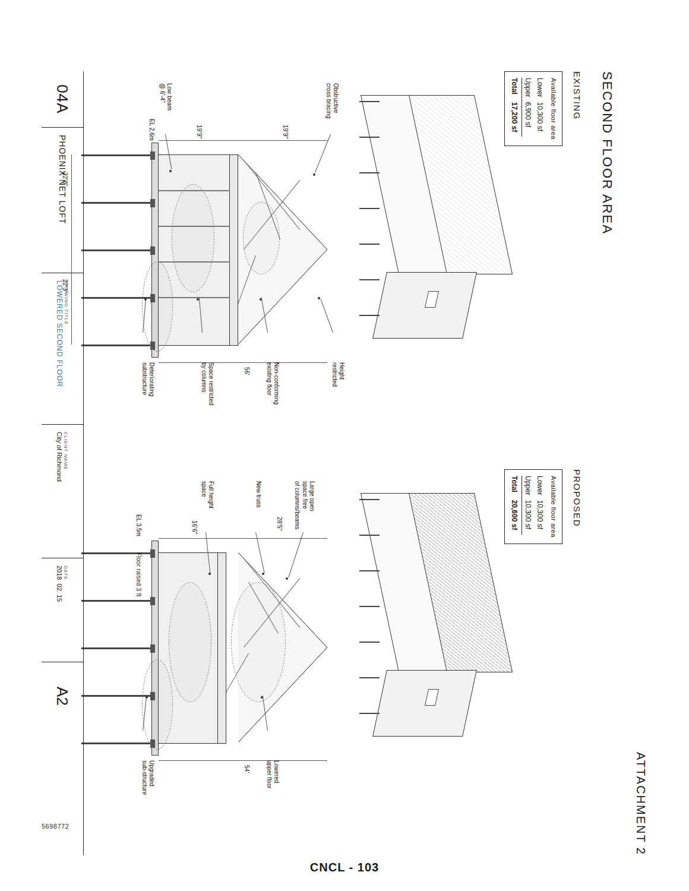5698772
ATTACHMENT 2
SECOND FLOOR AREA
EXISTING
Available floor area
| Lower | 10,300 sf |
| Upper | 6,900 sf |
| Total | 17,200 sf |
19'9"
19'9"
56'
22'8"
22'3"
EL 2.6m
Obstructive
cross bracing
Height
restricted
Non-conforming
existing floor
Space restricted
by columns
Deteriorating
substructure
Low beam
@ 6'-4"
PROPOSED
Available floor area
| Lower | 10,300 sf |
| Upper | 10,300 sf |
| Total | 20,600 sf |
28'5"
16'6"
54'
EL 3.5m
Floor raised 3 ft
Large open
space free
of columns/beams
New truss
Full height
space
Lowered
upper floor
Upgraded
sub-structure
04A
PHOENIX NET LOFT
Drawing Title LOWERED SECOND FLOOR
Client Name City of Richmond
Date 2018 02. 15
A2
CNCL - 103